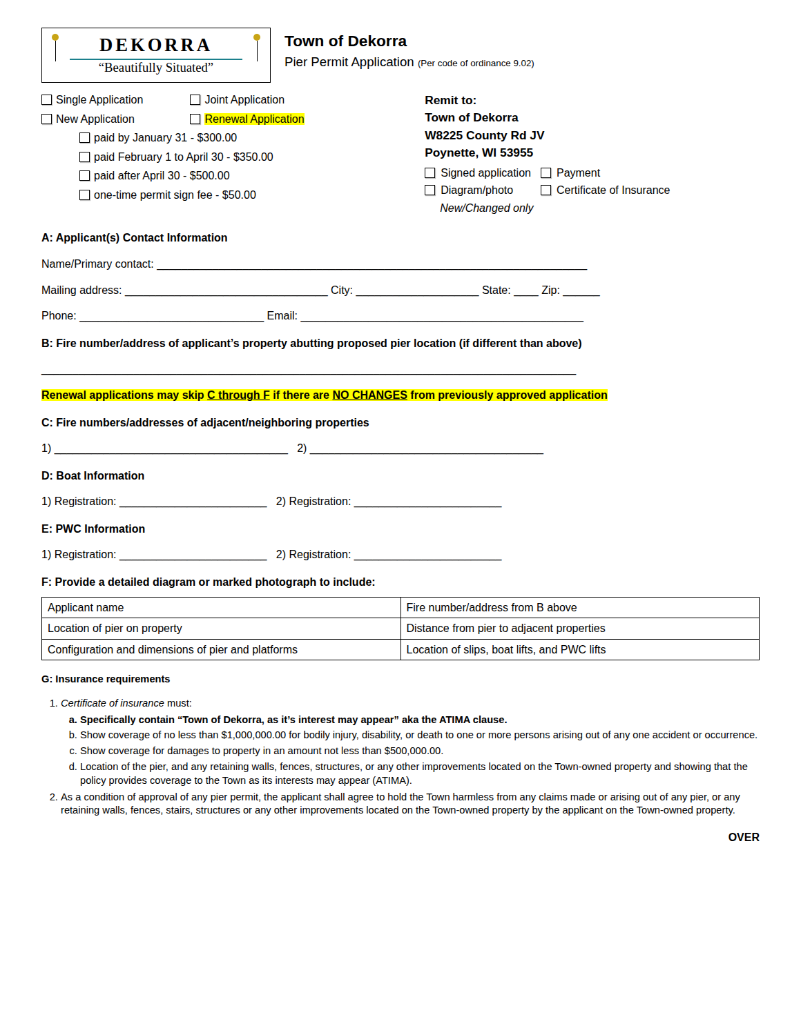DEKORRA
“Beautifully Situated”
Town of Dekorra
Pier Permit Application (Per code of ordinance 9.02)
Single Application Joint Application
New Application Renewal Application
paid by January 31 - $300.00
paid February 1 to April 30 - $350.00
paid after April 30 - $500.00
one-time permit sign fee - $50.00
Remit to:
Town of Dekorra
W8225 County Rd JV
Poynette, WI 53955
| Signed application | Payment |
| Diagram/photo | Certificate of Insurance |
| New/Changed only |
A: Applicant(s) Contact Information
Name/Primary contact: ______________________________________________________________________
Mailing address: _________________________________ City: ____________________ State: ____ Zip: ______
Phone: ______________________________ Email: ______________________________________________
B: Fire number/address of applicant’s property abutting proposed pier location (if different than above)
_______________________________________________________________________________________
Renewal applications may skip C through F if there are NO CHANGES from previously approved application
C: Fire numbers/addresses of adjacent/neighboring properties
1) ______________________________________ 2) ______________________________________
D: Boat Information
1) Registration: ________________________ 2) Registration: ________________________
E: PWC Information
1) Registration: ________________________ 2) Registration: ________________________
F: Provide a detailed diagram or marked photograph to include:
| Applicant name | Fire number/address from B above |
| Location of pier on property | Distance from pier to adjacent properties |
| Configuration and dimensions of pier and platforms | Location of slips, boat lifts, and PWC lifts |
G: Insurance requirements
Certificate of insurance must:
Specifically contain “Town of Dekorra, as it’s interest may appear” aka the ATIMA clause.
Show coverage of no less than $1,000,000.00 for bodily injury, disability, or death to one or more persons arising out of any one accident or occurrence.
Show coverage for damages to property in an amount not less than $500,000.00.
Location of the pier, and any retaining walls, fences, structures, or any other improvements located on the Town-owned property and showing that the policy provides coverage to the Town as its interests may appear (ATIMA).
As a condition of approval of any pier permit, the applicant shall agree to hold the Town harmless from any claims made or arising out of any pier, or any retaining walls, fences, stairs, structures or any other improvements located on the Town-owned property by the applicant on the Town-owned property.
OVER